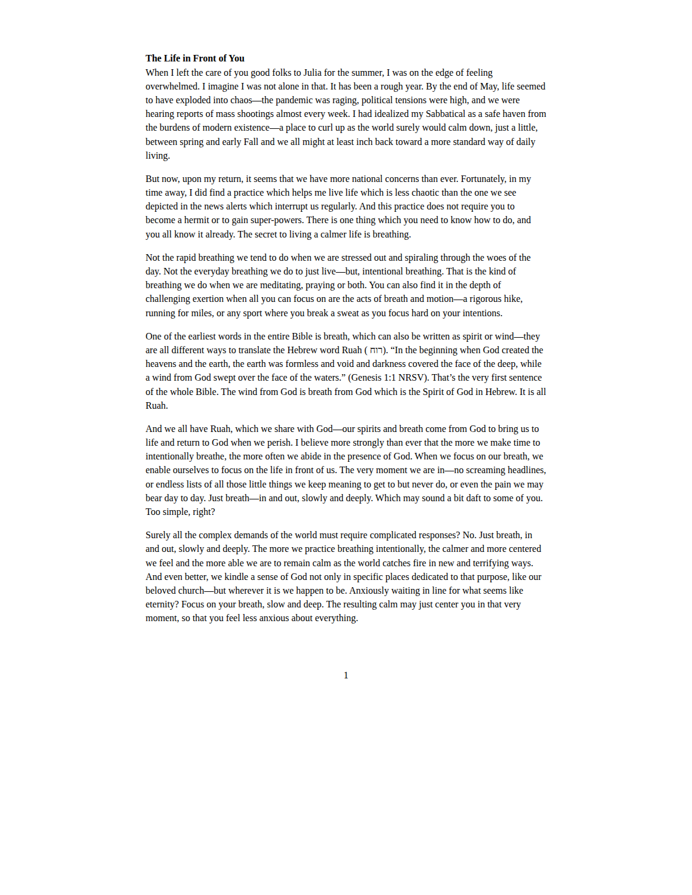The Life in Front of You
When I left the care of you good folks to Julia for the summer, I was on the edge of feeling overwhelmed. I imagine I was not alone in that. It has been a rough year. By the end of May, life seemed to have exploded into chaos—the pandemic was raging, political tensions were high, and we were hearing reports of mass shootings almost every week. I had idealized my Sabbatical as a safe haven from the burdens of modern existence—a place to curl up as the world surely would calm down, just a little, between spring and early Fall and we all might at least inch back toward a more standard way of daily living.
But now, upon my return, it seems that we have more national concerns than ever. Fortunately, in my time away, I did find a practice which helps me live life which is less chaotic than the one we see depicted in the news alerts which interrupt us regularly. And this practice does not require you to become a hermit or to gain super-powers. There is one thing which you need to know how to do, and you all know it already. The secret to living a calmer life is breathing.
Not the rapid breathing we tend to do when we are stressed out and spiraling through the woes of the day. Not the everyday breathing we do to just live—but, intentional breathing. That is the kind of breathing we do when we are meditating, praying or both. You can also find it in the depth of challenging exertion when all you can focus on are the acts of breath and motion—a rigorous hike, running for miles, or any sport where you break a sweat as you focus hard on your intentions.
One of the earliest words in the entire Bible is breath, which can also be written as spirit or wind—they are all different ways to translate the Hebrew word Ruah ( רוח). “In the beginning when God created the heavens and the earth, the earth was formless and void and darkness covered the face of the deep, while a wind from God swept over the face of the waters.” (Genesis 1:1 NRSV). That’s the very first sentence of the whole Bible. The wind from God is breath from God which is the Spirit of God in Hebrew. It is all Ruah.
And we all have Ruah, which we share with God—our spirits and breath come from God to bring us to life and return to God when we perish. I believe more strongly than ever that the more we make time to intentionally breathe, the more often we abide in the presence of God. When we focus on our breath, we enable ourselves to focus on the life in front of us. The very moment we are in—no screaming headlines, or endless lists of all those little things we keep meaning to get to but never do, or even the pain we may bear day to day. Just breath—in and out, slowly and deeply. Which may sound a bit daft to some of you. Too simple, right?
Surely all the complex demands of the world must require complicated responses? No. Just breath, in and out, slowly and deeply. The more we practice breathing intentionally, the calmer and more centered we feel and the more able we are to remain calm as the world catches fire in new and terrifying ways. And even better, we kindle a sense of God not only in specific places dedicated to that purpose, like our beloved church—but wherever it is we happen to be. Anxiously waiting in line for what seems like eternity? Focus on your breath, slow and deep. The resulting calm may just center you in that very moment, so that you feel less anxious about everything.
1